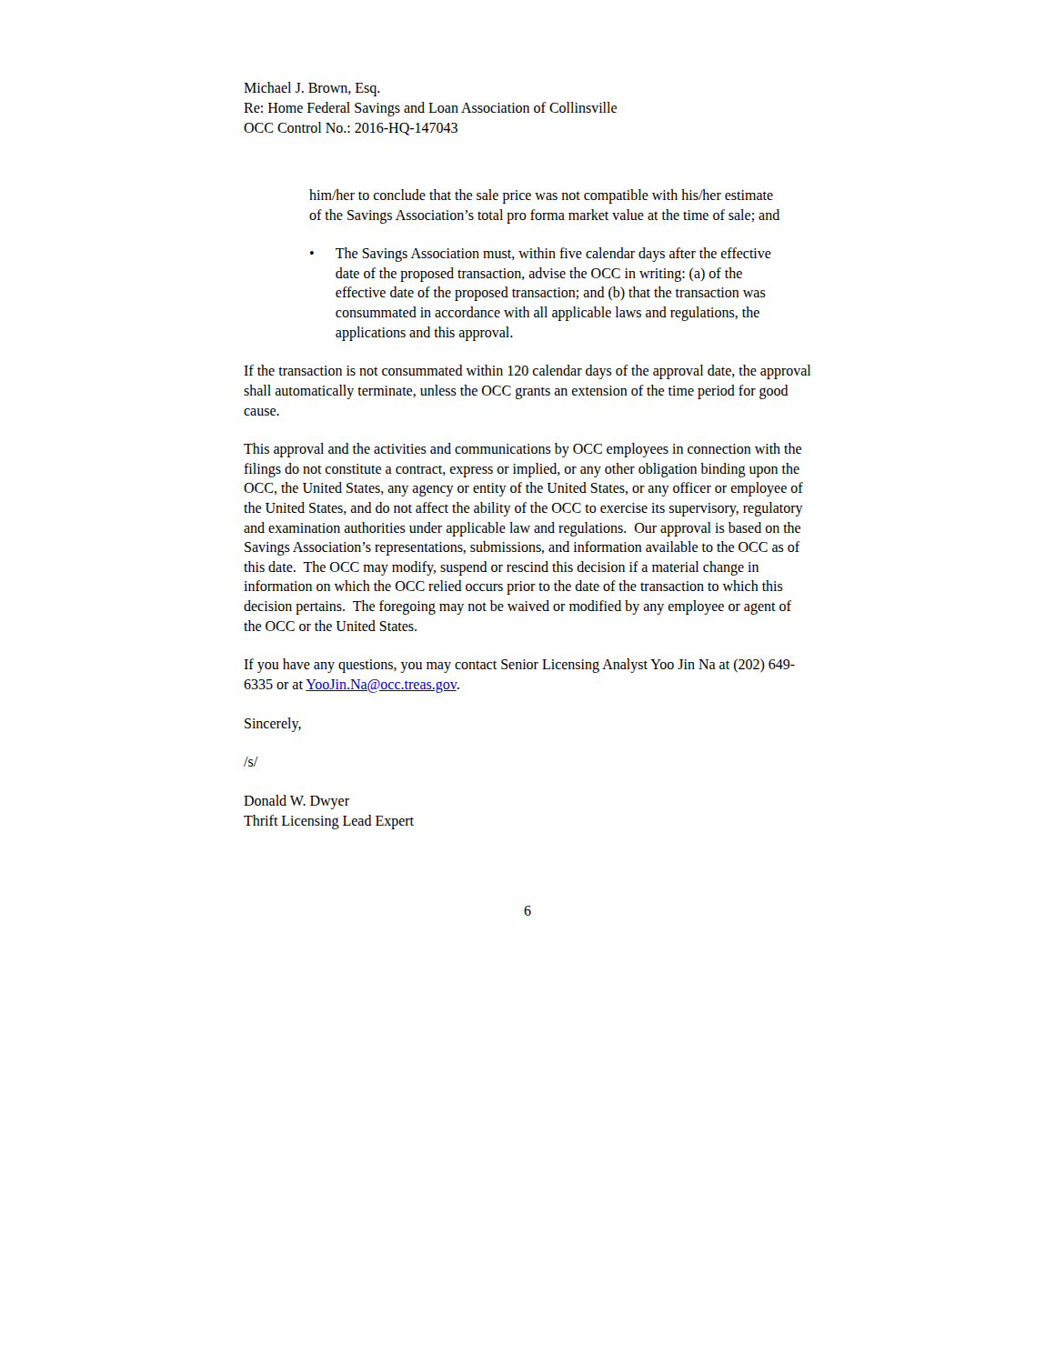Michael J. Brown, Esq.
Re: Home Federal Savings and Loan Association of Collinsville
OCC Control No.: 2016-HQ-147043
him/her to conclude that the sale price was not compatible with his/her estimate of the Savings Association’s total pro forma market value at the time of sale; and
The Savings Association must, within five calendar days after the effective date of the proposed transaction, advise the OCC in writing: (a) of the effective date of the proposed transaction; and (b) that the transaction was consummated in accordance with all applicable laws and regulations, the applications and this approval.
If the transaction is not consummated within 120 calendar days of the approval date, the approval shall automatically terminate, unless the OCC grants an extension of the time period for good cause.
This approval and the activities and communications by OCC employees in connection with the filings do not constitute a contract, express or implied, or any other obligation binding upon the OCC, the United States, any agency or entity of the United States, or any officer or employee of the United States, and do not affect the ability of the OCC to exercise its supervisory, regulatory and examination authorities under applicable law and regulations. Our approval is based on the Savings Association’s representations, submissions, and information available to the OCC as of this date. The OCC may modify, suspend or rescind this decision if a material change in information on which the OCC relied occurs prior to the date of the transaction to which this decision pertains. The foregoing may not be waived or modified by any employee or agent of the OCC or the United States.
If you have any questions, you may contact Senior Licensing Analyst Yoo Jin Na at (202) 649-6335 or at YooJin.Na@occ.treas.gov.
Sincerely,
/s/
Donald W. Dwyer
Thrift Licensing Lead Expert
6